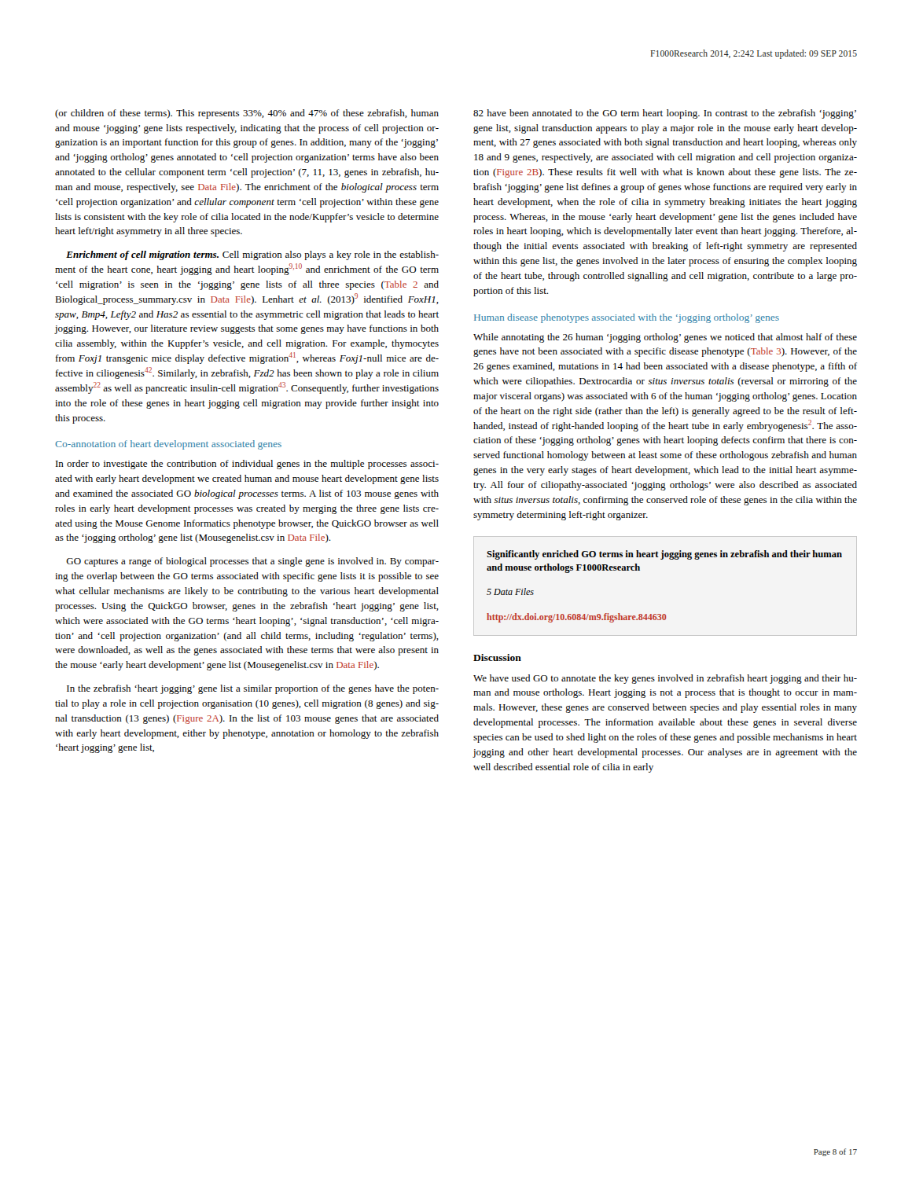F1000Research 2014, 2:242 Last updated: 09 SEP 2015
(or children of these terms). This represents 33%, 40% and 47% of these zebrafish, human and mouse ‘jogging’ gene lists respectively, indicating that the process of cell projection organization is an important function for this group of genes. In addition, many of the ‘jogging’ and ‘jogging ortholog’ genes annotated to ‘cell projection organization’ terms have also been annotated to the cellular component term ‘cell projection’ (7, 11, 13, genes in zebrafish, human and mouse, respectively, see Data File). The enrichment of the biological process term ‘cell projection organization’ and cellular component term ‘cell projection’ within these gene lists is consistent with the key role of cilia located in the node/Kuppfer’s vesicle to determine heart left/right asymmetry in all three species.
Enrichment of cell migration terms. Cell migration also plays a key role in the establishment of the heart cone, heart jogging and heart looping9,10 and enrichment of the GO term ‘cell migration’ is seen in the ‘jogging’ gene lists of all three species (Table 2 and Biological_process_summary.csv in Data File). Lenhart et al. (2013)9 identified FoxH1, spaw, Bmp4, Lefty2 and Has2 as essential to the asymmetric cell migration that leads to heart jogging. However, our literature review suggests that some genes may have functions in both cilia assembly, within the Kuppfer’s vesicle, and cell migration. For example, thymocytes from Foxj1 transgenic mice display defective migration41, whereas Foxj1-null mice are defective in ciliogenesis42. Similarly, in zebrafish, Fzd2 has been shown to play a role in cilium assembly22 as well as pancreatic insulin-cell migration43. Consequently, further investigations into the role of these genes in heart jogging cell migration may provide further insight into this process.
Co-annotation of heart development associated genes
In order to investigate the contribution of individual genes in the multiple processes associated with early heart development we created human and mouse heart development gene lists and examined the associated GO biological processes terms. A list of 103 mouse genes with roles in early heart development processes was created by merging the three gene lists created using the Mouse Genome Informatics phenotype browser, the QuickGO browser as well as the ‘jogging ortholog’ gene list (Mousegenelist.csv in Data File).
GO captures a range of biological processes that a single gene is involved in. By comparing the overlap between the GO terms associated with specific gene lists it is possible to see what cellular mechanisms are likely to be contributing to the various heart developmental processes. Using the QuickGO browser, genes in the zebrafish ‘heart jogging’ gene list, which were associated with the GO terms ‘heart looping’, ‘signal transduction’, ‘cell migration’ and ‘cell projection organization’ (and all child terms, including ‘regulation’ terms), were downloaded, as well as the genes associated with these terms that were also present in the mouse ‘early heart development’ gene list (Mousegenelist.csv in Data File).
In the zebrafish ‘heart jogging’ gene list a similar proportion of the genes have the potential to play a role in cell projection organisation (10 genes), cell migration (8 genes) and signal transduction (13 genes) (Figure 2A). In the list of 103 mouse genes that are associated with early heart development, either by phenotype, annotation or homology to the zebrafish ‘heart jogging’ gene list,
82 have been annotated to the GO term heart looping. In contrast to the zebrafish ‘jogging’ gene list, signal transduction appears to play a major role in the mouse early heart development, with 27 genes associated with both signal transduction and heart looping, whereas only 18 and 9 genes, respectively, are associated with cell migration and cell projection organization (Figure 2B). These results fit well with what is known about these gene lists. The zebrafish ‘jogging’ gene list defines a group of genes whose functions are required very early in heart development, when the role of cilia in symmetry breaking initiates the heart jogging process. Whereas, in the mouse ‘early heart development’ gene list the genes included have roles in heart looping, which is developmentally later event than heart jogging. Therefore, although the initial events associated with breaking of left-right symmetry are represented within this gene list, the genes involved in the later process of ensuring the complex looping of the heart tube, through controlled signalling and cell migration, contribute to a large proportion of this list.
Human disease phenotypes associated with the ‘jogging ortholog’ genes
While annotating the 26 human ‘jogging ortholog’ genes we noticed that almost half of these genes have not been associated with a specific disease phenotype (Table 3). However, of the 26 genes examined, mutations in 14 had been associated with a disease phenotype, a fifth of which were ciliopathies. Dextrocardia or situs inversus totalis (reversal or mirroring of the major visceral organs) was associated with 6 of the human ‘jogging ortholog’ genes. Location of the heart on the right side (rather than the left) is generally agreed to be the result of left-handed, instead of right-handed looping of the heart tube in early embryogenesis2. The association of these ‘jogging ortholog’ genes with heart looping defects confirm that there is conserved functional homology between at least some of these orthologous zebrafish and human genes in the very early stages of heart development, which lead to the initial heart asymmetry. All four of ciliopathy-associated ‘jogging orthologs’ were also described as associated with situs inversus totalis, confirming the conserved role of these genes in the cilia within the symmetry determining left-right organizer.
Significantly enriched GO terms in heart jogging genes in zebrafish and their human and mouse orthologs F1000Research
5 Data Files
http://dx.doi.org/10.6084/m9.figshare.844630
Discussion
We have used GO to annotate the key genes involved in zebrafish heart jogging and their human and mouse orthologs. Heart jogging is not a process that is thought to occur in mammals. However, these genes are conserved between species and play essential roles in many developmental processes. The information available about these genes in several diverse species can be used to shed light on the roles of these genes and possible mechanisms in heart jogging and other heart developmental processes. Our analyses are in agreement with the well described essential role of cilia in early
Page 8 of 17